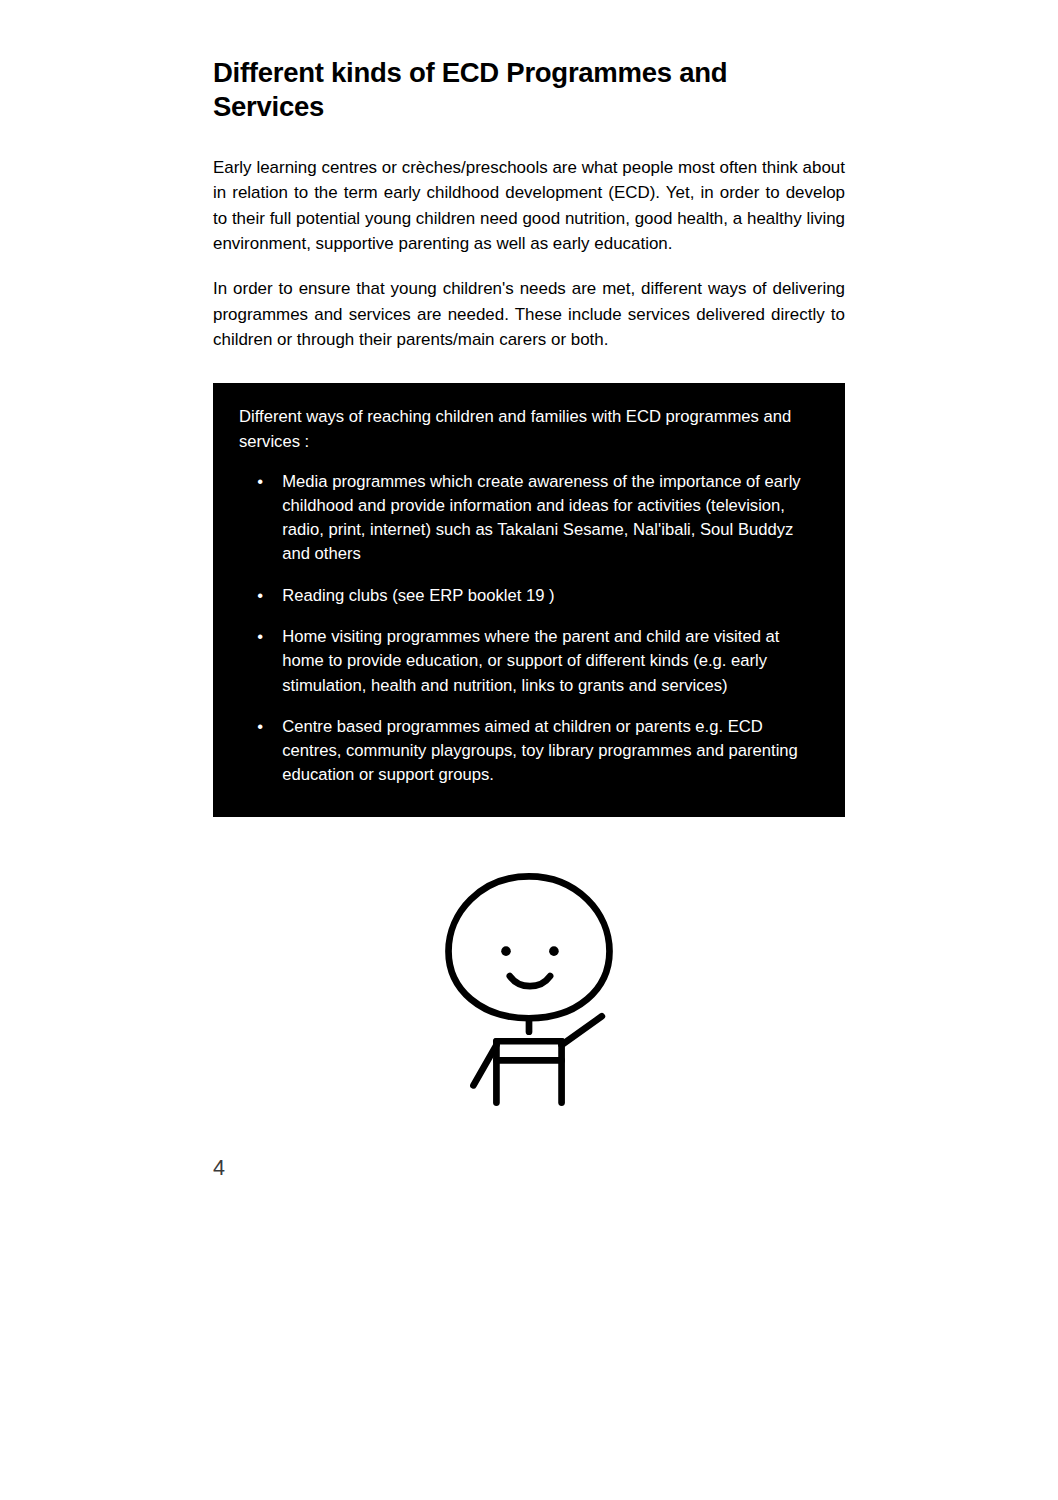Different kinds of ECD Programmes and Services
Early learning centres or crèches/preschools are what people most often think about in relation to the term early childhood development (ECD). Yet, in order to develop to their full potential young children need good nutrition, good health, a healthy living environment, supportive parenting as well as early education.
In order to ensure that young children's needs are met, different ways of delivering programmes and services are needed. These include services delivered directly to children or through their parents/main carers or both.
Different ways of reaching children and families with ECD programmes and services :
Media programmes which create awareness of the importance of early childhood and provide information and ideas for activities (television, radio, print, internet) such as Takalani Sesame, Nal'ibali, Soul Buddyz and others
Reading clubs (see ERP booklet 19 )
Home visiting programmes where the parent and child are visited at home to provide education, or support of different kinds (e.g. early stimulation, health and nutrition, links to grants and services)
Centre based programmes aimed at children or parents e.g. ECD centres, community playgroups, toy library programmes and parenting education or support groups.
4